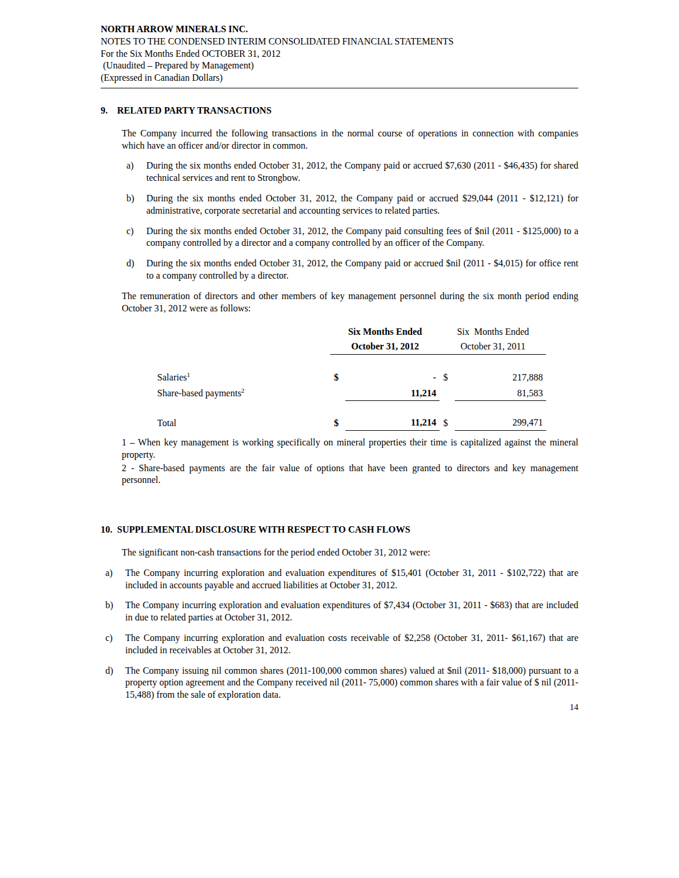NORTH ARROW MINERALS INC.
NOTES TO THE CONDENSED INTERIM CONSOLIDATED FINANCIAL STATEMENTS
For the Six Months Ended OCTOBER 31, 2012
(Unaudited – Prepared by Management)
(Expressed in Canadian Dollars)
9. RELATED PARTY TRANSACTIONS
The Company incurred the following transactions in the normal course of operations in connection with companies which have an officer and/or director in common.
During the six months ended October 31, 2012, the Company paid or accrued $7,630 (2011 - $46,435) for shared technical services and rent to Strongbow.
During the six months ended October 31, 2012, the Company paid or accrued $29,044 (2011 - $12,121) for administrative, corporate secretarial and accounting services to related parties.
During the six months ended October 31, 2012, the Company paid consulting fees of $nil (2011 - $125,000) to a company controlled by a director and a company controlled by an officer of the Company.
During the six months ended October 31, 2012, the Company paid or accrued $nil (2011 - $4,015) for office rent to a company controlled by a director.
The remuneration of directors and other members of key management personnel during the six month period ending October 31, 2012 were as follows:
| | Six Months Ended | Six Months Ended |
| --- | --- | --- |
| | October 31, 2012 | October 31, 2011 |
| Salaries 1 | $ | - | $ | 217,888 |
| Share-based payments 2 | | 11,214 | | 81,583 |
| Total | $ | 11,214 | $ | 299,471 |
1 – When key management is working specifically on mineral properties their time is capitalized against the mineral property.
2 - Share-based payments are the fair value of options that have been granted to directors and key management personnel.
10. SUPPLEMENTAL DISCLOSURE WITH RESPECT TO CASH FLOWS
The significant non-cash transactions for the period ended October 31, 2012 were:
The Company incurring exploration and evaluation expenditures of $15,401 (October 31, 2011 - $102,722) that are included in accounts payable and accrued liabilities at October 31, 2012.
The Company incurring exploration and evaluation expenditures of $7,434 (October 31, 2011 - $683) that are included in due to related parties at October 31, 2012.
The Company incurring exploration and evaluation costs receivable of $2,258 (October 31, 2011- $61,167) that are included in receivables at October 31, 2012.
The Company issuing nil common shares (2011-100,000 common shares) valued at $nil (2011- $18,000) pursuant to a property option agreement and the Company received nil (2011- 75,000) common shares with a fair value of $ nil (2011- 15,488) from the sale of exploration data.
14